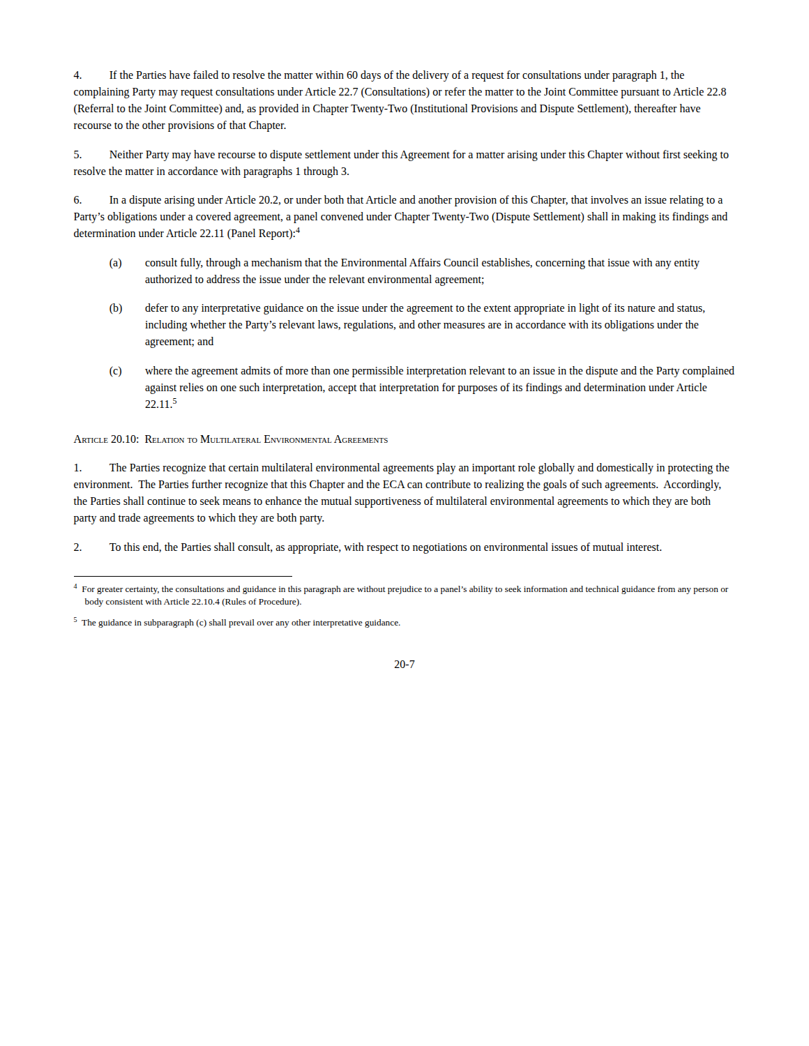4. If the Parties have failed to resolve the matter within 60 days of the delivery of a request for consultations under paragraph 1, the complaining Party may request consultations under Article 22.7 (Consultations) or refer the matter to the Joint Committee pursuant to Article 22.8 (Referral to the Joint Committee) and, as provided in Chapter Twenty-Two (Institutional Provisions and Dispute Settlement), thereafter have recourse to the other provisions of that Chapter.
5. Neither Party may have recourse to dispute settlement under this Agreement for a matter arising under this Chapter without first seeking to resolve the matter in accordance with paragraphs 1 through 3.
6. In a dispute arising under Article 20.2, or under both that Article and another provision of this Chapter, that involves an issue relating to a Party’s obligations under a covered agreement, a panel convened under Chapter Twenty-Two (Dispute Settlement) shall in making its findings and determination under Article 22.11 (Panel Report):4
(a) consult fully, through a mechanism that the Environmental Affairs Council establishes, concerning that issue with any entity authorized to address the issue under the relevant environmental agreement;
(b) defer to any interpretative guidance on the issue under the agreement to the extent appropriate in light of its nature and status, including whether the Party’s relevant laws, regulations, and other measures are in accordance with its obligations under the agreement; and
(c) where the agreement admits of more than one permissible interpretation relevant to an issue in the dispute and the Party complained against relies on one such interpretation, accept that interpretation for purposes of its findings and determination under Article 22.11.5
Article 20.10: Relation to Multilateral Environmental Agreements
1. The Parties recognize that certain multilateral environmental agreements play an important role globally and domestically in protecting the environment. The Parties further recognize that this Chapter and the ECA can contribute to realizing the goals of such agreements. Accordingly, the Parties shall continue to seek means to enhance the mutual supportiveness of multilateral environmental agreements to which they are both party and trade agreements to which they are both party.
2. To this end, the Parties shall consult, as appropriate, with respect to negotiations on environmental issues of mutual interest.
4 For greater certainty, the consultations and guidance in this paragraph are without prejudice to a panel’s ability to seek information and technical guidance from any person or body consistent with Article 22.10.4 (Rules of Procedure).
5 The guidance in subparagraph (c) shall prevail over any other interpretative guidance.
20-7